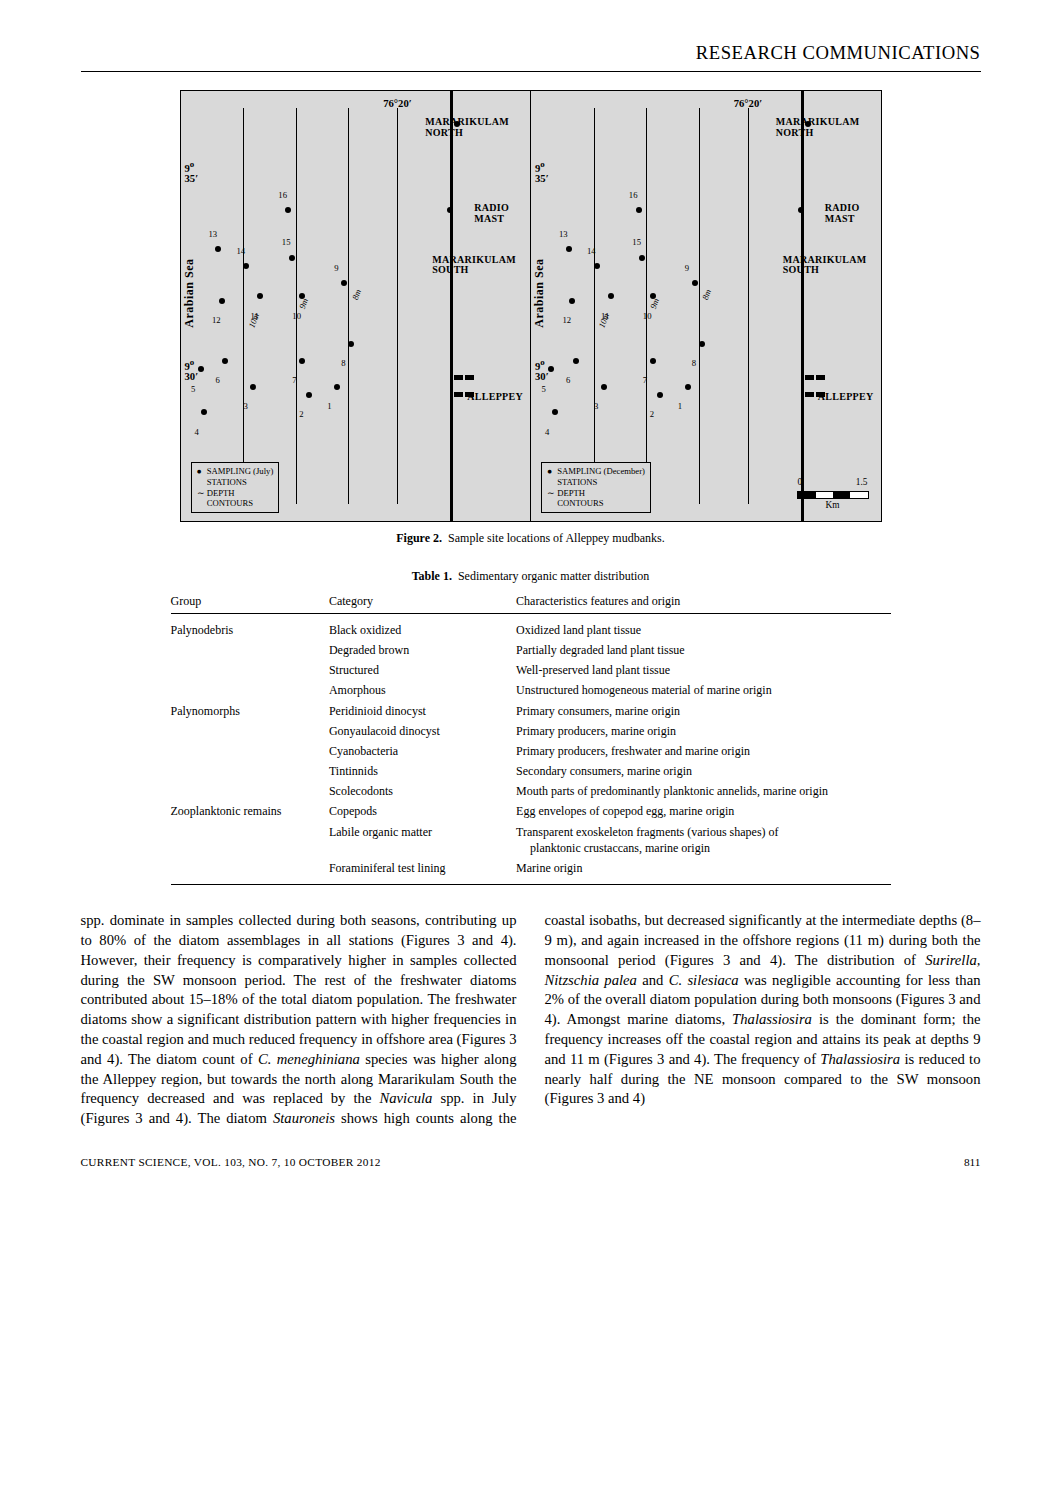RESEARCH COMMUNICATIONS
76°20′
9o
35′
9o
30′
Arabian Sea
10m
9m
8m
MARARIKULAM
NORTH
RADIO
MAST
MARARIKULAM
SOUTH
16
15
14
13
12
11
10
9
8
7
6
5
4
3
2
1
ALLEPPEY
● SAMPLING (July)
STATIONS
∼ DEPTH
CONTOURS
76°20′
9o
35′
9o
30′
Arabian Sea
10m
9m
8m
MARARIKULAM
NORTH
RADIO
MAST
MARARIKULAM
SOUTH
16
15
14
13
12
11
10
9
8
7
6
5
4
3
2
1
ALLEPPEY
● SAMPLING (December)
STATIONS
∼ DEPTH
CONTOURS
01.5
Km
Figure 2. Sample site locations of Alleppey mudbanks.
Table 1. Sedimentary organic matter distribution
| Group | Category | Characteristics features and origin |
| --- | --- | --- |
| Palynodebris | Black oxidized | Oxidized land plant tissue |
| | Degraded brown | Partially degraded land plant tissue |
| | Structured | Well-preserved land plant tissue |
| | Amorphous | Unstructured homogeneous material of marine origin |
| Palynomorphs | Peridinioid dinocyst | Primary consumers, marine origin |
| | Gonyaulacoid dinocyst | Primary producers, marine origin |
| | Cyanobacteria | Primary producers, freshwater and marine origin |
| | Tintinnids | Secondary consumers, marine origin |
| | Scolecodonts | Mouth parts of predominantly planktonic annelids, marine origin |
| Zooplanktonic remains | Copepods | Egg envelopes of copepod egg, marine origin |
| | Labile organic matter | Transparent exoskeleton fragments (various shapes) of planktonic crustaccans, marine origin |
| | Foraminiferal test lining | Marine origin |
spp. dominate in samples collected during both seasons, contributing up to 80% of the diatom assemblages in all stations (Figures 3 and 4). However, their frequency is comparatively higher in samples collected during the SW monsoon period. The rest of the freshwater diatoms contributed about 15–18% of the total diatom population. The freshwater diatoms show a significant distribution pattern with higher frequencies in the coastal region and much reduced frequency in offshore area (Figures 3 and 4). The diatom count of C. meneghiniana species was higher along the Alleppey region, but towards the north along Mararikulam South the frequency decreased and was replaced by the Navicula spp. in July (Figures 3 and 4). The diatom Stauroneis shows high counts along the coastal isobaths, but decreased significantly at the intermediate depths (8–9 m), and again increased in the offshore regions (11 m) during both the monsoonal period (Figures 3 and 4). The distribution of Surirella, Nitzschia palea and C. silesiaca was negligible accounting for less than 2% of the overall diatom population during both monsoons (Figures 3 and 4). Amongst marine diatoms, Thalassiosira is the dominant form; the frequency increases off the coastal region and attains its peak at depths 9 and 11 m (Figures 3 and 4). The frequency of Thalassiosira is reduced to nearly half during the NE monsoon compared to the SW monsoon (Figures 3 and 4)
CURRENT SCIENCE, VOL. 103, NO. 7, 10 OCTOBER 2012
811